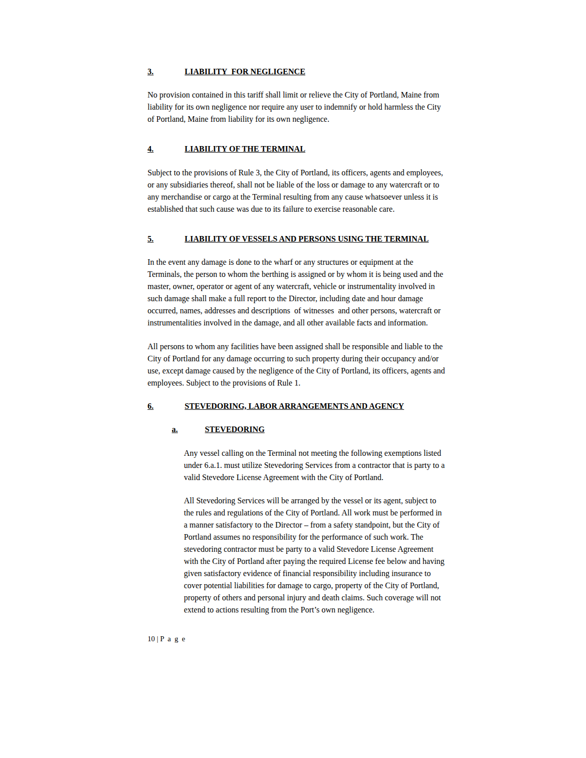3. LIABILITY FOR NEGLIGENCE
No provision contained in this tariff shall limit or relieve the City of Portland, Maine from liability for its own negligence nor require any user to indemnify or hold harmless the City of Portland, Maine from liability for its own negligence.
4. LIABILITY OF THE TERMINAL
Subject to the provisions of Rule 3, the City of Portland, its officers, agents and employees, or any subsidiaries thereof, shall not be liable of the loss or damage to any watercraft or to any merchandise or cargo at the Terminal resulting from any cause whatsoever unless it is established that such cause was due to its failure to exercise reasonable care.
5. LIABILITY OF VESSELS AND PERSONS USING THE TERMINAL
In the event any damage is done to the wharf or any structures or equipment at the Terminals, the person to whom the berthing is assigned or by whom it is being used and the master, owner, operator or agent of any watercraft, vehicle or instrumentality involved in such damage shall make a full report to the Director, including date and hour damage occurred, names, addresses and descriptions of witnesses and other persons, watercraft or instrumentalities involved in the damage, and all other available facts and information.
All persons to whom any facilities have been assigned shall be responsible and liable to the City of Portland for any damage occurring to such property during their occupancy and/or use, except damage caused by the negligence of the City of Portland, its officers, agents and employees. Subject to the provisions of Rule 1.
6. STEVEDORING, LABOR ARRANGEMENTS AND AGENCY
a. STEVEDORING
Any vessel calling on the Terminal not meeting the following exemptions listed under 6.a.1. must utilize Stevedoring Services from a contractor that is party to a valid Stevedore License Agreement with the City of Portland.
All Stevedoring Services will be arranged by the vessel or its agent, subject to the rules and regulations of the City of Portland. All work must be performed in a manner satisfactory to the Director – from a safety standpoint, but the City of Portland assumes no responsibility for the performance of such work. The stevedoring contractor must be party to a valid Stevedore License Agreement with the City of Portland after paying the required License fee below and having given satisfactory evidence of financial responsibility including insurance to cover potential liabilities for damage to cargo, property of the City of Portland, property of others and personal injury and death claims. Such coverage will not extend to actions resulting from the Port’s own negligence.
10 | P a g e